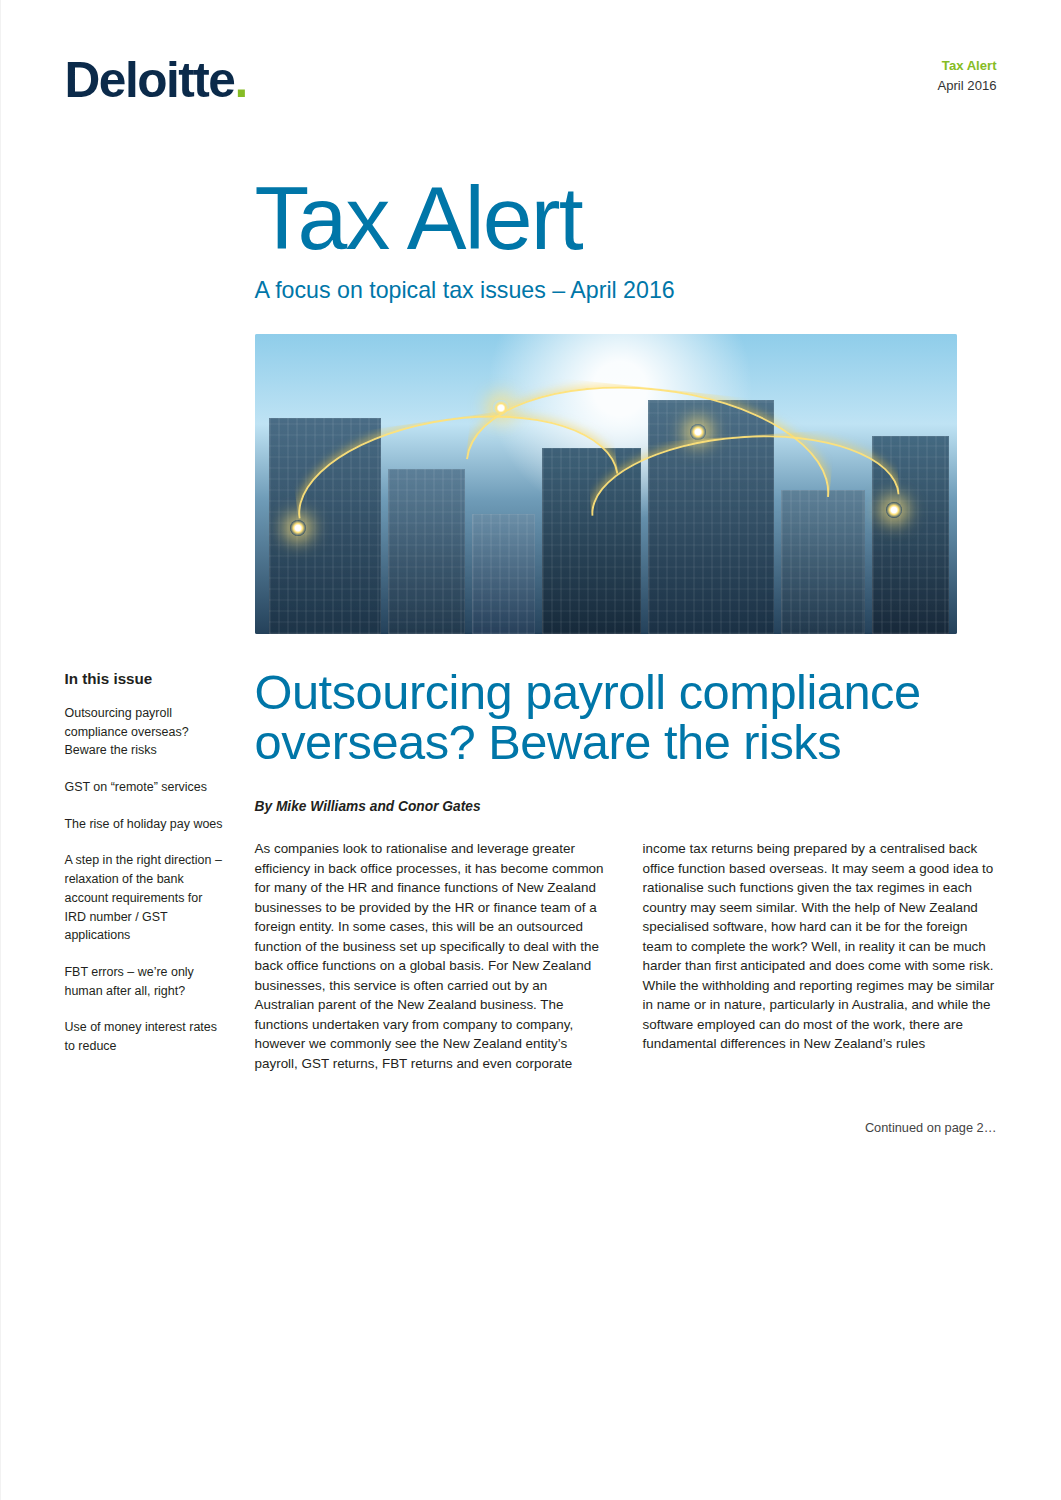Deloitte.
Tax Alert
April 2016
Tax Alert
A focus on topical tax issues – April 2016
In this issue
Outsourcing payroll compliance overseas? Beware the risks
GST on “remote” services
The rise of holiday pay woes
A step in the right direction – relaxation of the bank account requirements for IRD number / GST applications
FBT errors – we’re only human after all, right?
Use of money interest rates to reduce
Outsourcing payroll compliance overseas? Beware the risks
By Mike Williams and Conor Gates
As companies look to rationalise and leverage greater efficiency in back office processes, it has become common for many of the HR and finance functions of New Zealand businesses to be provided by the HR or finance team of a foreign entity. In some cases, this will be an outsourced function of the business set up specifically to deal with the back office functions on a global basis. For New Zealand businesses, this service is often carried out by an Australian parent of the New Zealand business. The functions undertaken vary from company to company, however we commonly see the New Zealand entity’s payroll, GST returns, FBT returns and even corporate income tax returns being prepared by a centralised back office function based overseas. It may seem a good idea to rationalise such functions given the tax regimes in each country may seem similar. With the help of New Zealand specialised software, how hard can it be for the foreign team to complete the work? Well, in reality it can be much harder than first anticipated and does come with some risk. While the withholding and reporting regimes may be similar in name or in nature, particularly in Australia, and while the software employed can do most of the work, there are fundamental differences in New Zealand’s rules
Continued on page 2…